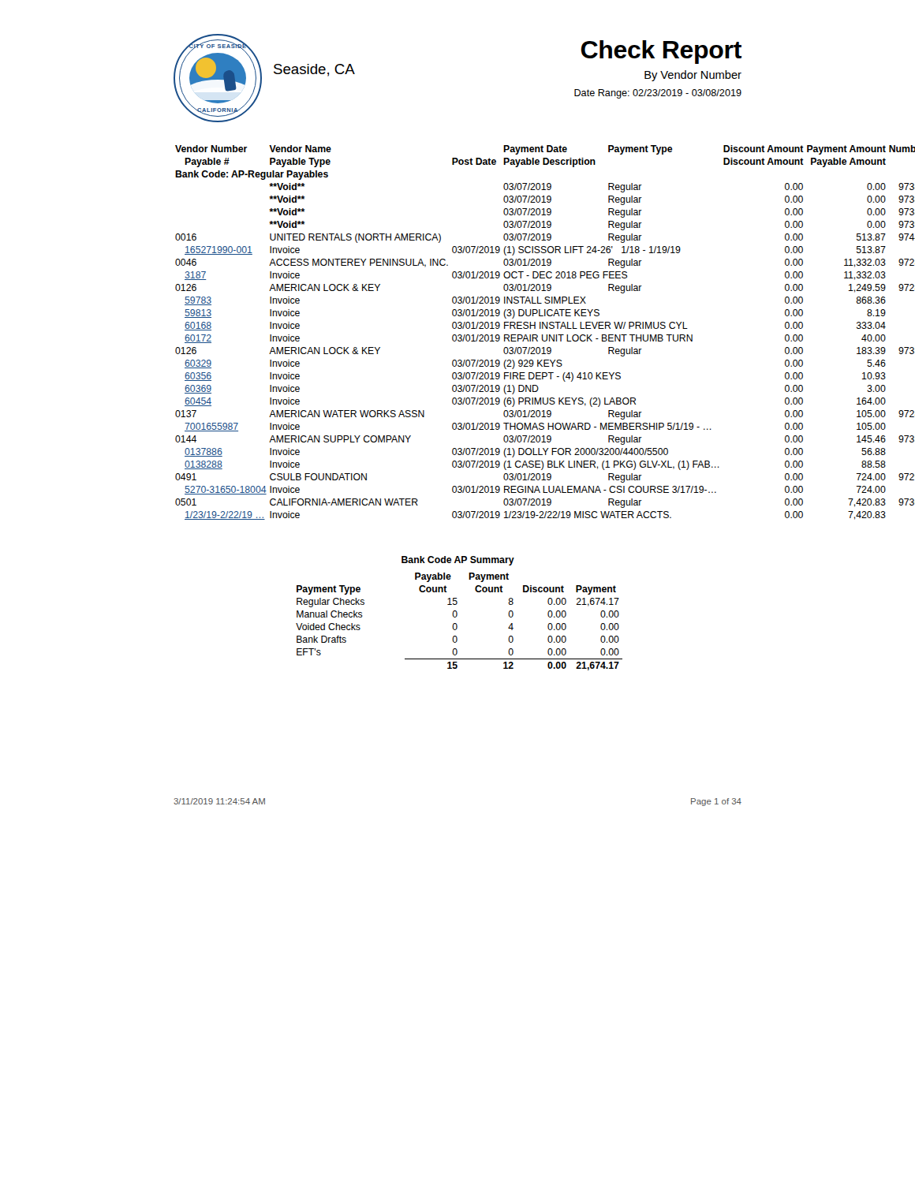City of Seaside
California
Seaside, CA
Check Report
By Vendor Number
Date Range: 02/23/2019 - 03/08/2019
| Vendor Number | Vendor Name | | Payment Date | Payment Type | Discount Amount | Payment Amount | Number |
| Payable # | Payable Type | Post Date | Payable Description | Discount Amount | Payable Amount | |
| Bank Code: AP-Regular Payables |
| | **Void** | | 03/07/2019 | Regular | 0.00 | 0.00 | 97387 |
| | **Void** | | 03/07/2019 | Regular | 0.00 | 0.00 | 97388 |
| | **Void** | | 03/07/2019 | Regular | 0.00 | 0.00 | 97389 |
| | **Void** | | 03/07/2019 | Regular | 0.00 | 0.00 | 97390 |
| 0016 | UNITED RENTALS (NORTH AMERICA) | | 03/07/2019 | Regular | 0.00 | 513.87 | 97442 |
| 165271990-001 | Invoice | 03/07/2019 | (1) SCISSOR LIFT 24-26' 1/18 - 1/19/19 | 0.00 | 513.87 | |
| 0046 | ACCESS MONTEREY PENINSULA, INC. | | 03/01/2019 | Regular | 0.00 | 11,332.03 | 97286 |
| 3187 | Invoice | 03/01/2019 | OCT - DEC 2018 PEG FEES | 0.00 | 11,332.03 | |
| 0126 | AMERICAN LOCK & KEY | | 03/01/2019 | Regular | 0.00 | 1,249.59 | 97288 |
| 59783 | Invoice | 03/01/2019 | INSTALL SIMPLEX | 0.00 | 868.36 | |
| 59813 | Invoice | 03/01/2019 | (3) DUPLICATE KEYS | 0.00 | 8.19 | |
| 60168 | Invoice | 03/01/2019 | FRESH INSTALL LEVER W/ PRIMUS CYL | 0.00 | 333.04 | |
| 60172 | Invoice | 03/01/2019 | REPAIR UNIT LOCK - BENT THUMB TURN | 0.00 | 40.00 | |
| 0126 | AMERICAN LOCK & KEY | | 03/07/2019 | Regular | 0.00 | 183.39 | 97354 |
| 60329 | Invoice | 03/07/2019 | (2) 929 KEYS | 0.00 | 5.46 | |
| 60356 | Invoice | 03/07/2019 | FIRE DEPT - (4) 410 KEYS | 0.00 | 10.93 | |
| 60369 | Invoice | 03/07/2019 | (1) DND | 0.00 | 3.00 | |
| 60454 | Invoice | 03/07/2019 | (6) PRIMUS KEYS, (2) LABOR | 0.00 | 164.00 | |
| 0137 | AMERICAN WATER WORKS ASSN | | 03/01/2019 | Regular | 0.00 | 105.00 | 97289 |
| 7001655987 | Invoice | 03/01/2019 | THOMAS HOWARD - MEMBERSHIP 5/1/19 - … | 0.00 | 105.00 | |
| 0144 | AMERICAN SUPPLY COMPANY | | 03/07/2019 | Regular | 0.00 | 145.46 | 97355 |
| 0137886 | Invoice | 03/07/2019 | (1) DOLLY FOR 2000/3200/4400/5500 | 0.00 | 56.88 | |
| 0138288 | Invoice | 03/07/2019 | (1 CASE) BLK LINER, (1 PKG) GLV-XL, (1) FAB… | 0.00 | 88.58 | |
| 0491 | CSULB FOUNDATION | | 03/01/2019 | Regular | 0.00 | 724.00 | 97299 |
| 5270-31650-18004 | Invoice | 03/01/2019 | REGINA LUALEMANA - CSI COURSE 3/17/19-… | 0.00 | 724.00 | |
| 0501 | CALIFORNIA-AMERICAN WATER | | 03/07/2019 | Regular | 0.00 | 7,420.83 | 97362 |
| 1/23/19-2/22/19 … | Invoice | 03/07/2019 | 1/23/19-2/22/19 MISC WATER ACCTS. | 0.00 | 7,420.83 | |
Bank Code AP Summary
| | Payable | Payment | | |
| --- | --- | --- | --- | --- |
| Payment Type | Count | Count | Discount | Payment |
| Regular Checks | 15 | 8 | 0.00 | 21,674.17 |
| Manual Checks | 0 | 0 | 0.00 | 0.00 |
| Voided Checks | 0 | 4 | 0.00 | 0.00 |
| Bank Drafts | 0 | 0 | 0.00 | 0.00 |
| EFT's | 0 | 0 | 0.00 | 0.00 |
| | 15 | 12 | 0.00 | 21,674.17 |
3/11/2019 11:24:54 AM
Page 1 of 34